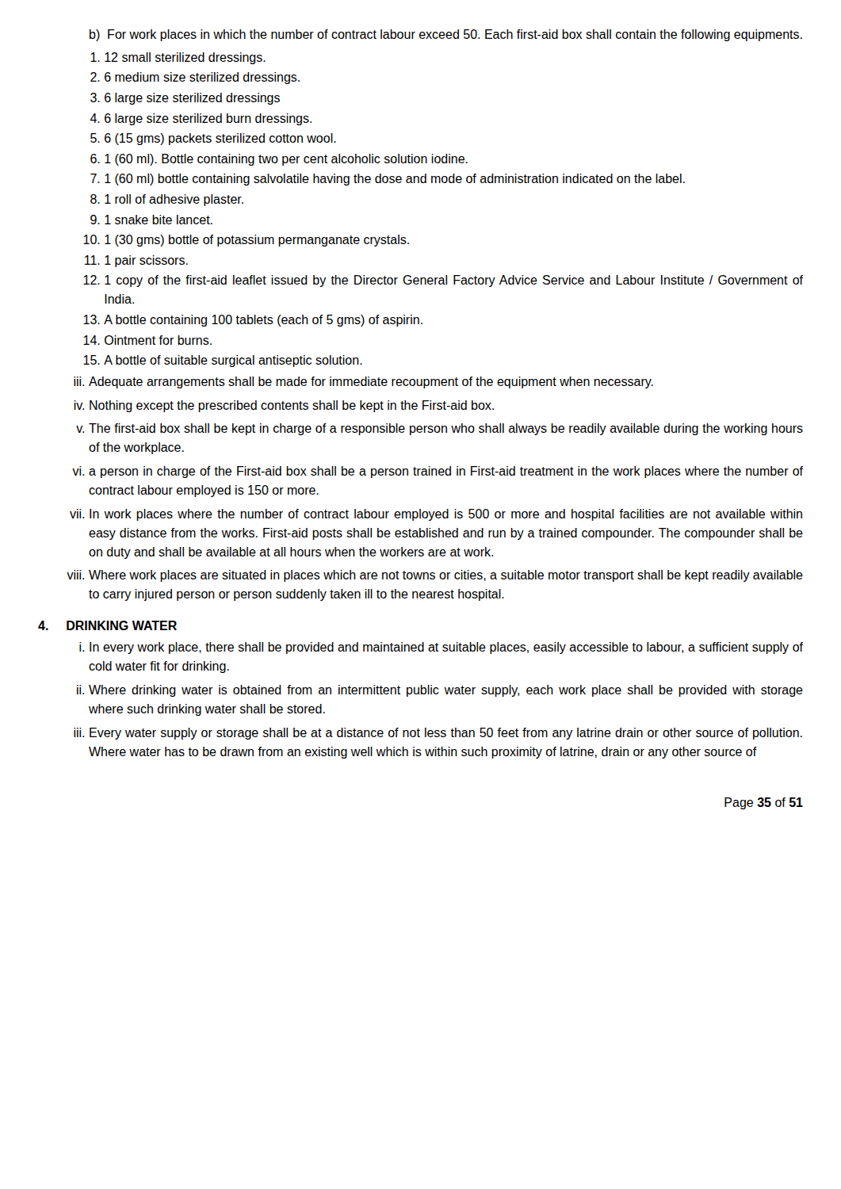b) For work places in which the number of contract labour exceed 50. Each first-aid box shall contain the following equipments.
12 small sterilized dressings.
6 medium size sterilized dressings.
6 large size sterilized dressings
6 large size sterilized burn dressings.
6 (15 gms) packets sterilized cotton wool.
1 (60 ml). Bottle containing two per cent alcoholic solution iodine.
1 (60 ml) bottle containing salvolatile having the dose and mode of administration indicated on the label.
1 roll of adhesive plaster.
1 snake bite lancet.
1 (30 gms) bottle of potassium permanganate crystals.
1 pair scissors.
1 copy of the first-aid leaflet issued by the Director General Factory Advice Service and Labour Institute / Government of India.
A bottle containing 100 tablets (each of 5 gms) of aspirin.
Ointment for burns.
A bottle of suitable surgical antiseptic solution.
Adequate arrangements shall be made for immediate recoupment of the equipment when necessary.
Nothing except the prescribed contents shall be kept in the First-aid box.
The first-aid box shall be kept in charge of a responsible person who shall always be readily available during the working hours of the workplace.
a person in charge of the First-aid box shall be a person trained in First-aid treatment in the work places where the number of contract labour employed is 150 or more.
In work places where the number of contract labour employed is 500 or more and hospital facilities are not available within easy distance from the works. First-aid posts shall be established and run by a trained compounder. The compounder shall be on duty and shall be available at all hours when the workers are at work.
Where work places are situated in places which are not towns or cities, a suitable motor transport shall be kept readily available to carry injured person or person suddenly taken ill to the nearest hospital.
4. DRINKING WATER
In every work place, there shall be provided and maintained at suitable places, easily accessible to labour, a sufficient supply of cold water fit for drinking.
Where drinking water is obtained from an intermittent public water supply, each work place shall be provided with storage where such drinking water shall be stored.
Every water supply or storage shall be at a distance of not less than 50 feet from any latrine drain or other source of pollution. Where water has to be drawn from an existing well which is within such proximity of latrine, drain or any other source of
Page 35 of 51